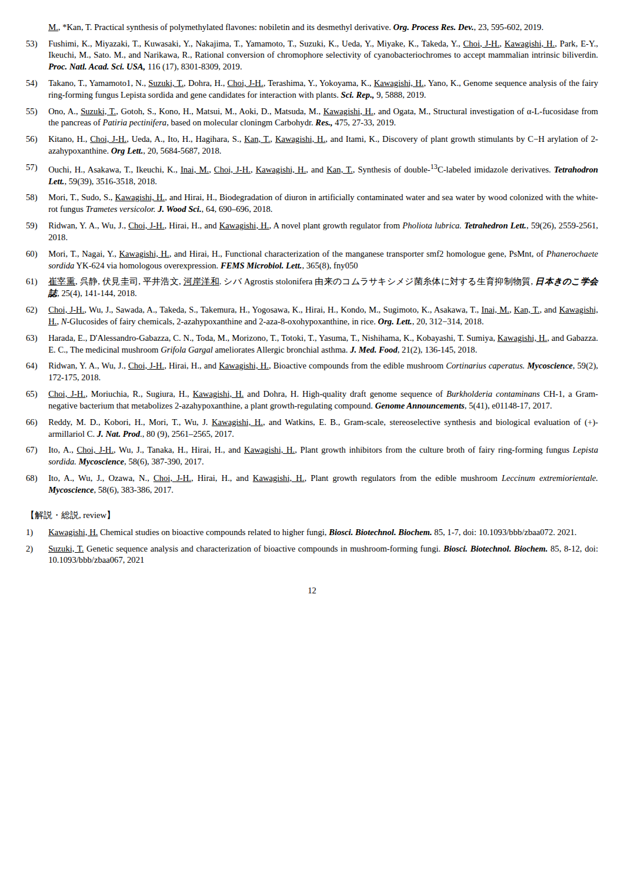M., *Kan, T. Practical synthesis of polymethylated flavones: nobiletin and its desmethyl derivative. Org. Process Res. Dev., 23, 595-602, 2019.
53)
Fushimi, K., Miyazaki, T., Kuwasaki, Y., Nakajima, T., Yamamoto, T., Suzuki, K., Ueda, Y., Miyake, K., Takeda, Y., Choi, J-H., Kawagishi, H., Park, E-Y., Ikeuchi, M., Sato. M., and Narikawa, R., Rational conversion of chromophore selectivity of cyanobacteriochromes to accept mammalian intrinsic biliverdin. Proc. Natl. Acad. Sci. USA, 116 (17), 8301-8309, 2019.
54)
Takano, T., Yamamoto1, N., Suzuki, T., Dohra, H., Choi, J-H., Terashima, Y., Yokoyama, K., Kawagishi, H., Yano, K., Genome sequence analysis of the fairy ring-forming fungus Lepista sordida and gene candidates for interaction with plants. Sci. Rep., 9, 5888, 2019.
55)
Ono, A., Suzuki, T., Gotoh, S., Kono, H., Matsui, M., Aoki, D., Matsuda, M., Kawagishi, H., and Ogata, M., Structural investigation of α-L-fucosidase from the pancreas of Patiria pectinifera, based on molecular cloningm Carbohydr. Res., 475, 27-33, 2019.
56)
Kitano, H., Choi, J-H., Ueda, A., Ito, H., Hagihara, S., Kan, T., Kawagishi, H., and Itami, K., Discovery of plant growth stimulants by C−H arylation of 2-azahypoxanthine. Org Lett., 20, 5684-5687, 2018.
57)
Ouchi, H., Asakawa, T., Ikeuchi, K., Inai, M., Choi, J-H., Kawagishi, H., and Kan, T., Synthesis of double-13C-labeled imidazole derivatives. Tetrahodron Lett., 59(39), 3516-3518, 2018.
58)
Mori, T., Sudo, S., Kawagishi, H., and Hirai, H., Biodegradation of diuron in artificially contaminated water and sea water by wood colonized with the white-rot fungus Trametes versicolor. J. Wood Sci., 64, 690–696, 2018.
59)
Ridwan, Y. A., Wu, J., Choi, J-H., Hirai, H., and Kawagishi, H., A novel plant growth regulator from Pholiota lubrica. Tetrahedron Lett., 59(26), 2559-2561, 2018.
60)
Mori, T., Nagai, Y., Kawagishi, H., and Hirai, H., Functional characterization of the manganese transporter smf2 homologue gene, PsMnt, of Phanerochaete sordida YK-624 via homologous overexpression. FEMS Microbiol. Lett., 365(8), fny050
61)
崔宰熏, 呉静, 伏見圭司, 平井浩文, 河岸洋和. シバ Agrostis stolonifera 由来のコムラサキシメジ菌糸体に対する生育抑制物質, 日本きのこ学会誌, 25(4), 141-144, 2018.
62)
Choi, J-H., Wu, J., Sawada, A., Takeda, S., Takemura, H., Yogosawa, K., Hirai, H., Kondo, M., Sugimoto, K., Asakawa, T., Inai, M., Kan, T., and Kawagishi, H., N-Glucosides of fairy chemicals, 2-azahypoxanthine and 2-aza-8-oxohypoxanthine, in rice. Org. Lett., 20, 312−314, 2018.
63)
Harada, E., D'Alessandro-Gabazza, C. N., Toda, M., Morizono, T., Totoki, T., Yasuma, T., Nishihama, K., Kobayashi, T. Sumiya, Kawagishi, H., and Gabazza. E. C., The medicinal mushroom Grifola Gargal ameliorates Allergic bronchial asthma. J. Med. Food, 21(2), 136-145, 2018.
64)
Ridwan, Y. A., Wu, J., Choi, J-H., Hirai, H., and Kawagishi, H., Bioactive compounds from the edible mushroom Cortinarius caperatus. Mycoscience, 59(2), 172-175, 2018.
65)
Choi, J-H., Moriuchia, R., Sugiura, H., Kawagishi, H. and Dohra, H. High-quality draft genome sequence of Burkholderia contaminans CH-1, a Gram-negative bacterium that metabolizes 2-azahypoxanthine, a plant growth-regulating compound. Genome Announcements, 5(41), e01148-17, 2017.
66)
Reddy, M. D., Kobori, H., Mori, T., Wu, J. Kawagishi, H., and Watkins, E. B., Gram-scale, stereoselective synthesis and biological evaluation of (+)-armillariol C. J. Nat. Prod., 80 (9), 2561–2565, 2017.
67)
Ito, A., Choi, J-H., Wu, J., Tanaka, H., Hirai, H., and Kawagishi, H., Plant growth inhibitors from the culture broth of fairy ring-forming fungus Lepista sordida. Mycoscience, 58(6), 387-390, 2017.
68)
Ito, A., Wu, J., Ozawa, N., Choi, J-H., Hirai, H., and Kawagishi, H., Plant growth regulators from the edible mushroom Leccinum extremiorientale. Mycoscience, 58(6), 383-386, 2017.
【解説・総説, review】
1)
Kawagishi, H. Chemical studies on bioactive compounds related to higher fungi, Biosci. Biotechnol. Biochem. 85, 1-7, doi: 10.1093/bbb/zbaa072. 2021.
2)
Suzuki, T. Genetic sequence analysis and characterization of bioactive compounds in mushroom-forming fungi. Biosci. Biotechnol. Biochem. 85, 8-12, doi: 10.1093/bbb/zbaa067, 2021
12